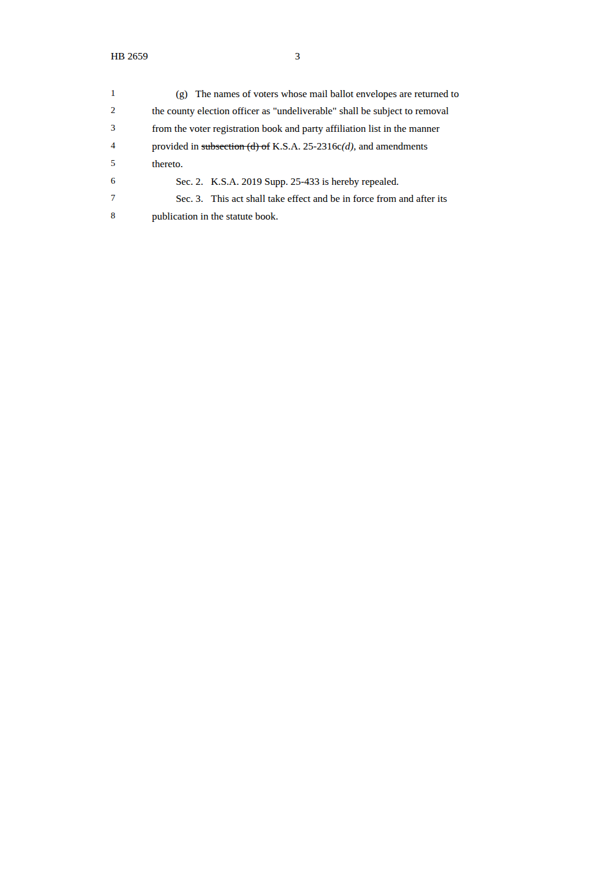HB 2659 3
1
(g) The names of voters whose mail ballot envelopes are returned to
2
the county election officer as "undeliverable" shall be subject to removal
3
from the voter registration book and party affiliation list in the manner
4
provided in subsection (d) of K.S.A. 25-2316c(d), and amendments
5
thereto.
6
Sec. 2. K.S.A. 2019 Supp. 25-433 is hereby repealed.
7
Sec. 3. This act shall take effect and be in force from and after its
8
publication in the statute book.